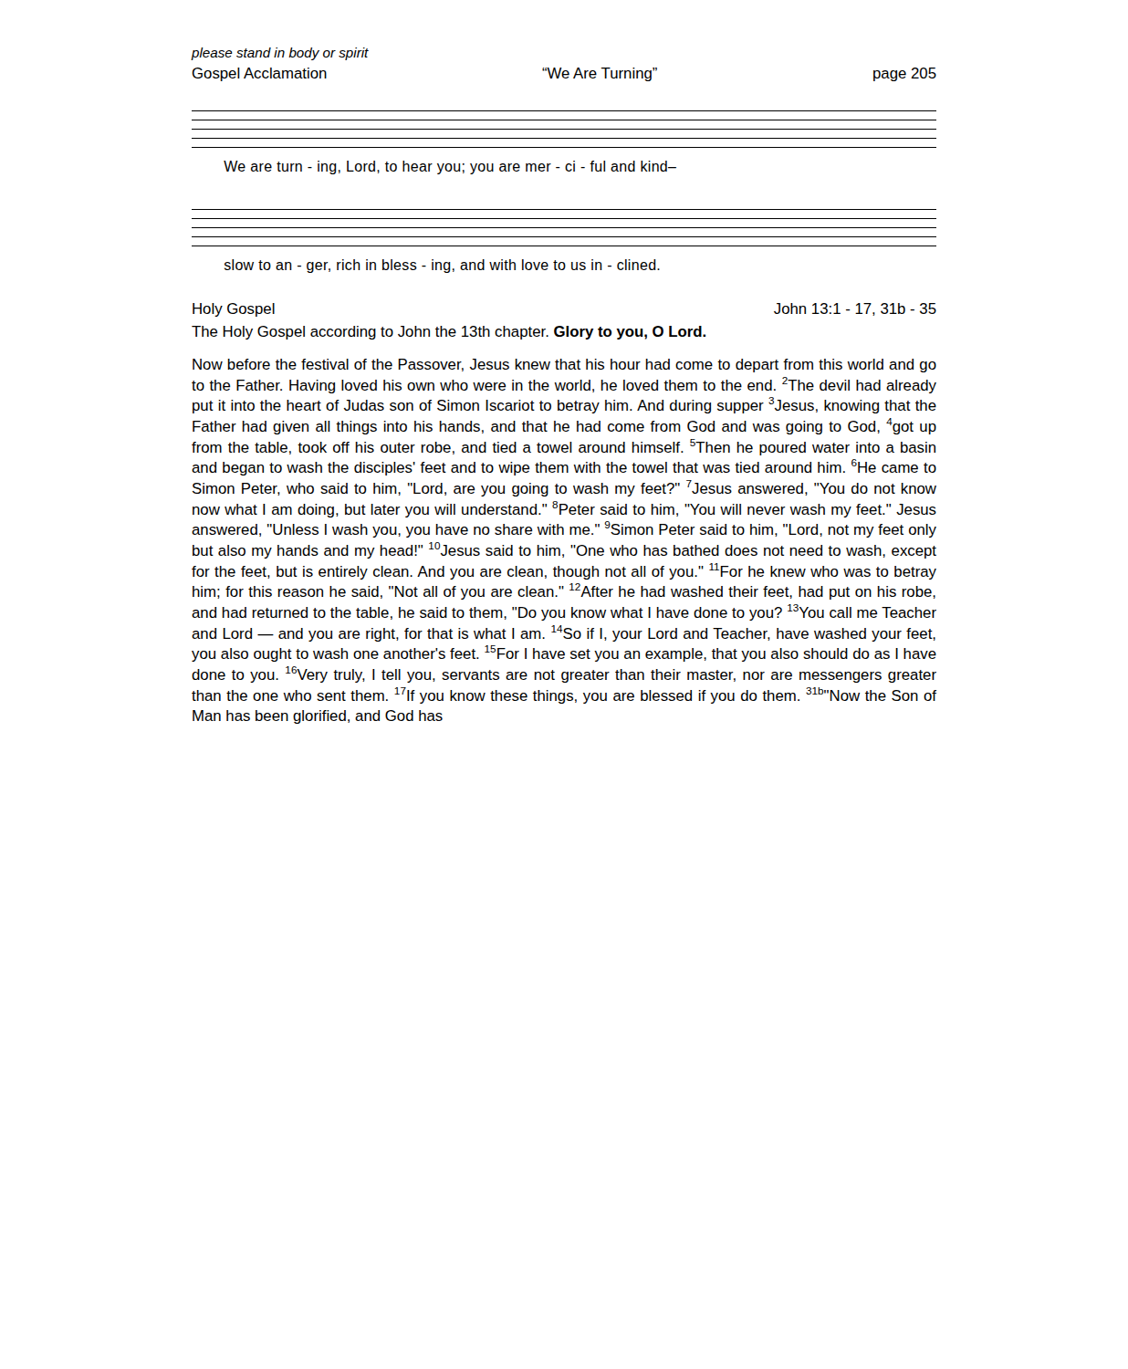please stand in body or spirit
Gospel Acclamation “We Are Turning” page 205
We are turn - ing, Lord, to hear you; you are mer - ci - ful and kind–
slow to an - ger, rich in bless - ing, and with love to us in - clined.
Holy Gospel John 13:1 - 17, 31b - 35
The Holy Gospel according to John the 13th chapter. Glory to you, O Lord.
Now before the festival of the Passover, Jesus knew that his hour had come to depart from this world and go to the Father. Having loved his own who were in the world, he loved them to the end. 2The devil had already put it into the heart of Judas son of Simon Iscariot to betray him. And during supper 3Jesus, knowing that the Father had given all things into his hands, and that he had come from God and was going to God, 4got up from the table, took off his outer robe, and tied a towel around himself. 5Then he poured water into a basin and began to wash the disciples' feet and to wipe them with the towel that was tied around him. 6He came to Simon Peter, who said to him, "Lord, are you going to wash my feet?" 7Jesus answered, "You do not know now what I am doing, but later you will understand." 8Peter said to him, "You will never wash my feet." Jesus answered, "Unless I wash you, you have no share with me." 9Simon Peter said to him, "Lord, not my feet only but also my hands and my head!" 10Jesus said to him, "One who has bathed does not need to wash, except for the feet, but is entirely clean. And you are clean, though not all of you." 11For he knew who was to betray him; for this reason he said, "Not all of you are clean." 12After he had washed their feet, had put on his robe, and had returned to the table, he said to them, "Do you know what I have done to you? 13You call me Teacher and Lord — and you are right, for that is what I am. 14So if I, your Lord and Teacher, have washed your feet, you also ought to wash one another's feet. 15For I have set you an example, that you also should do as I have done to you. 16Very truly, I tell you, servants are not greater than their master, nor are messengers greater than the one who sent them. 17If you know these things, you are blessed if you do them. 31b"Now the Son of Man has been glorified, and God has